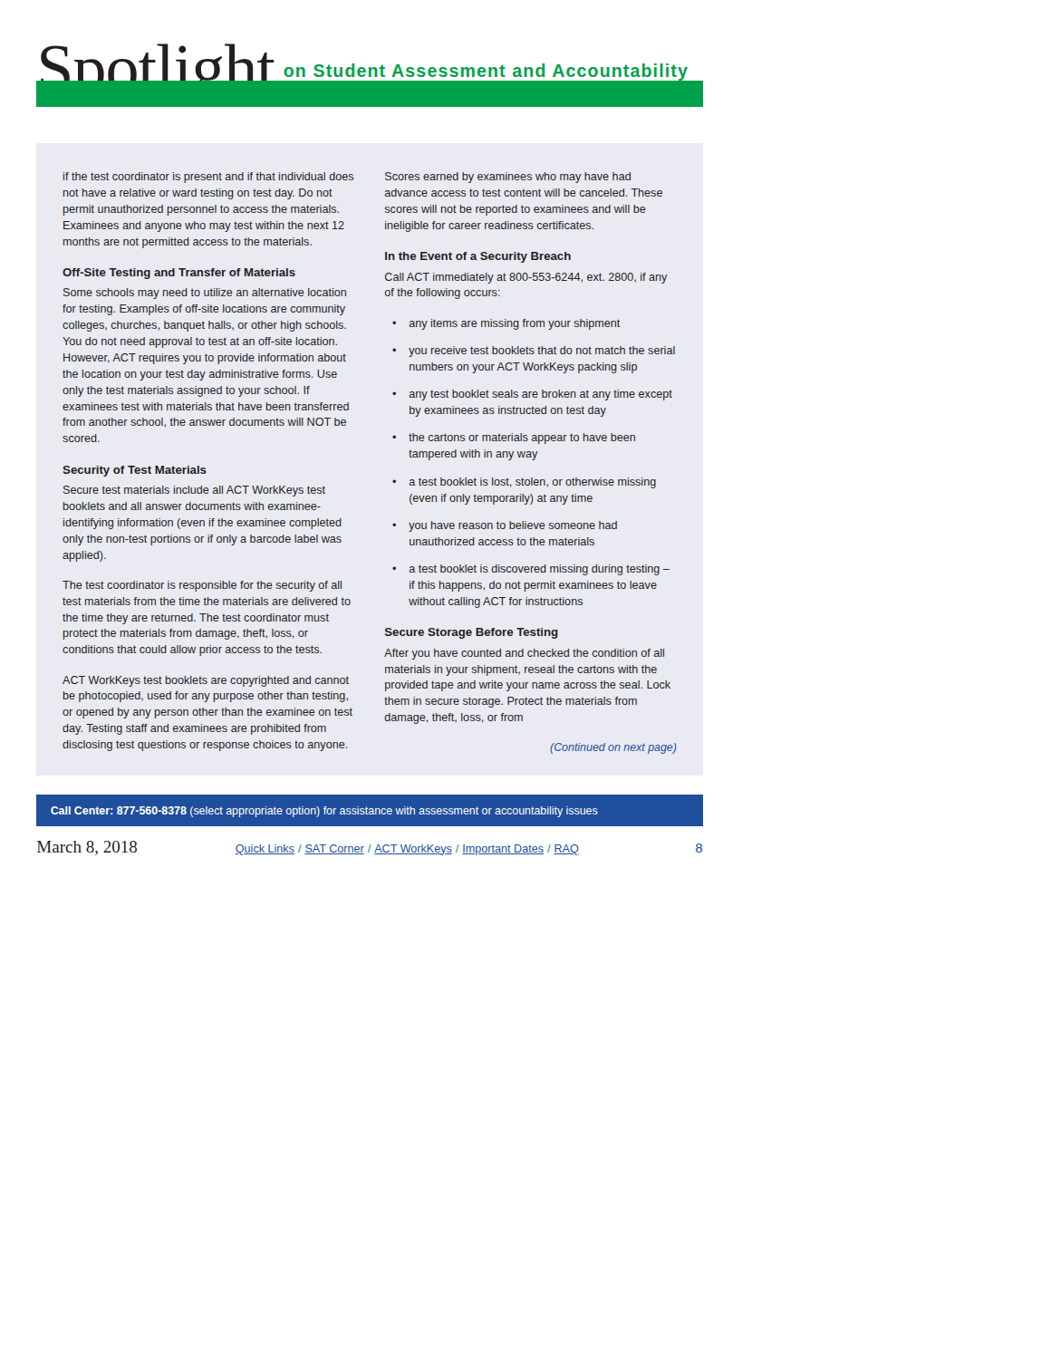Spotlight on Student Assessment and Accountability
if the test coordinator is present and if that individual does not have a relative or ward testing on test day. Do not permit unauthorized personnel to access the materials. Examinees and anyone who may test within the next 12 months are not permitted access to the materials.
Off-Site Testing and Transfer of Materials
Some schools may need to utilize an alternative location for testing. Examples of off-site locations are community colleges, churches, banquet halls, or other high schools. You do not need approval to test at an off-site location. However, ACT requires you to provide information about the location on your test day administrative forms. Use only the test materials assigned to your school. If examinees test with materials that have been transferred from another school, the answer documents will NOT be scored.
Security of Test Materials
Secure test materials include all ACT WorkKeys test booklets and all answer documents with examinee-identifying information (even if the examinee completed only the non-test portions or if only a barcode label was applied).
The test coordinator is responsible for the security of all test materials from the time the materials are delivered to the time they are returned. The test coordinator must protect the materials from damage, theft, loss, or conditions that could allow prior access to the tests.
ACT WorkKeys test booklets are copyrighted and cannot be photocopied, used for any purpose other than testing, or opened by any person other than the examinee on test day. Testing staff and examinees are prohibited from disclosing test questions or response choices to anyone. Scores earned by examinees who may have had advance access to test content will be canceled. These scores will not be reported to examinees and will be ineligible for career readiness certificates.
In the Event of a Security Breach
Call ACT immediately at 800-553-6244, ext. 2800, if any of the following occurs:
any items are missing from your shipment
you receive test booklets that do not match the serial numbers on your ACT WorkKeys packing slip
any test booklet seals are broken at any time except by examinees as instructed on test day
the cartons or materials appear to have been tampered with in any way
a test booklet is lost, stolen, or otherwise missing (even if only temporarily) at any time
you have reason to believe someone had unauthorized access to the materials
a test booklet is discovered missing during testing – if this happens, do not permit examinees to leave without calling ACT for instructions
Secure Storage Before Testing
After you have counted and checked the condition of all materials in your shipment, reseal the cartons with the provided tape and write your name across the seal. Lock them in secure storage. Protect the materials from damage, theft, loss, or from
(Continued on next page)
Call Center: 877-560-8378 (select appropriate option) for assistance with assessment or accountability issues
March 8, 2018
Quick Links/SAT Corner/ACT WorkKeys/Important Dates/RAQ
8